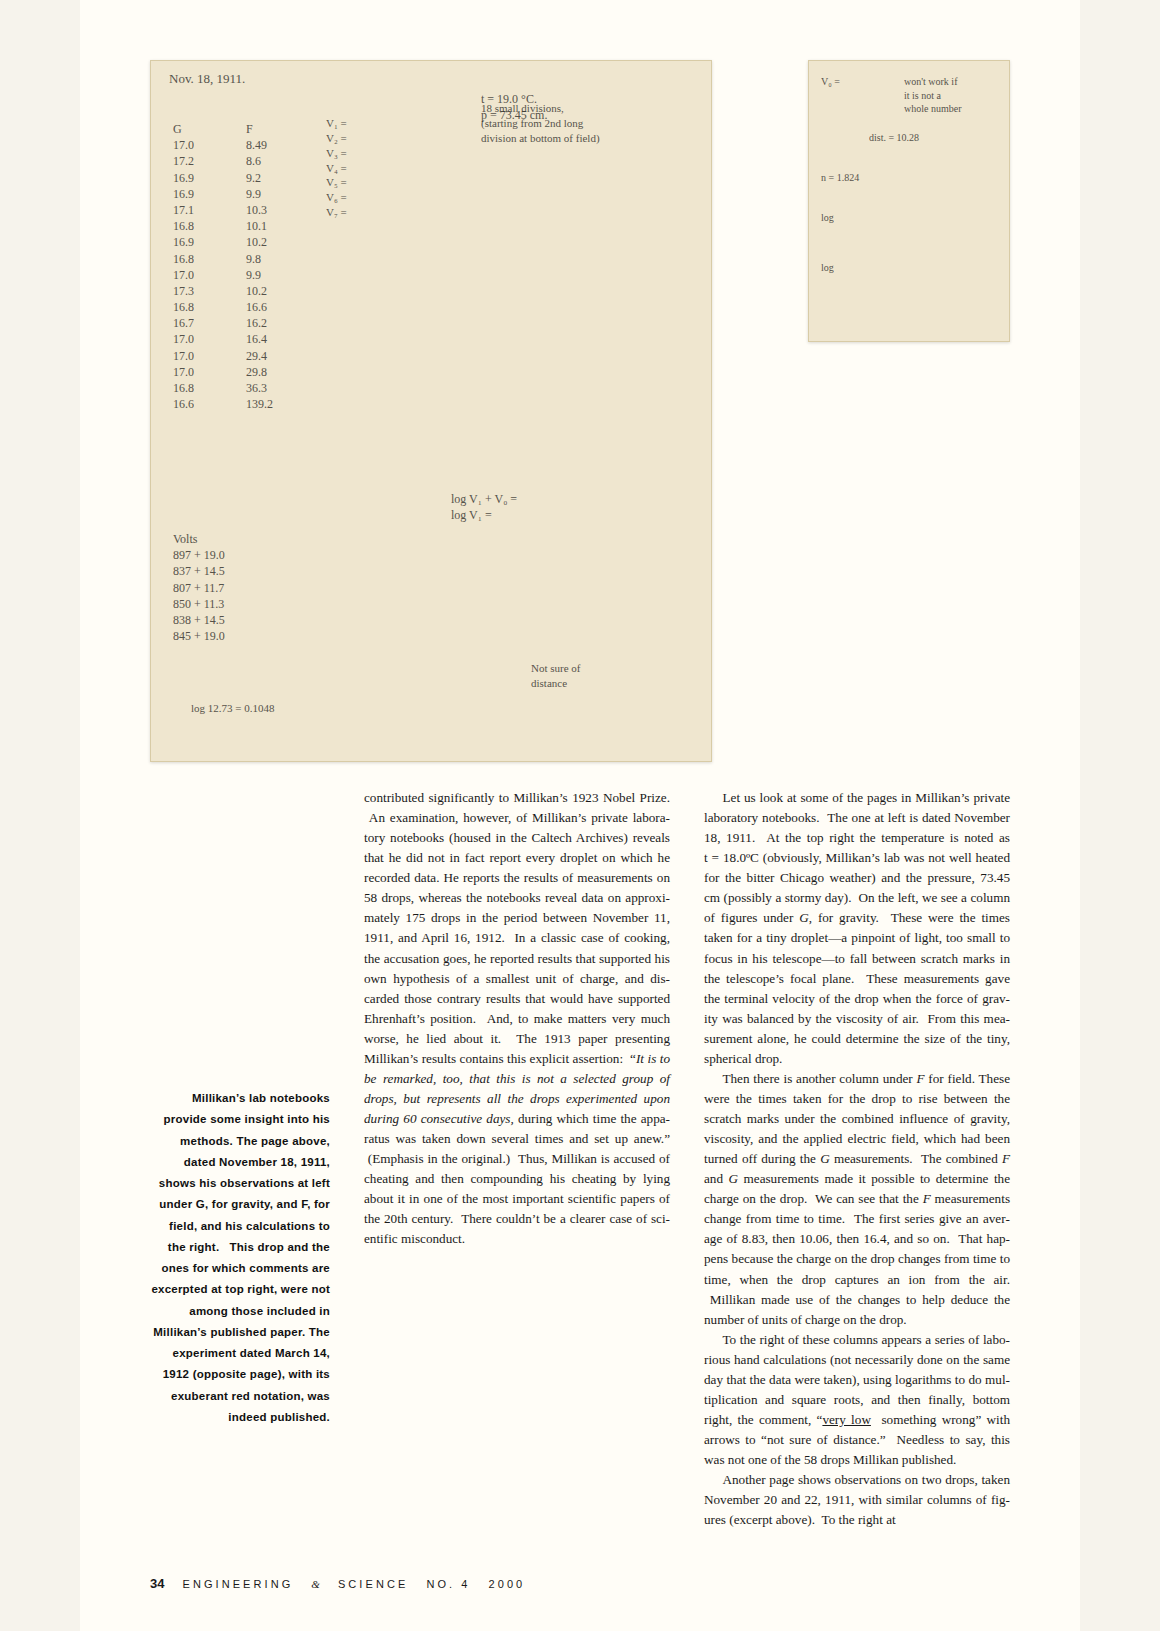t = 19.0 °C. p = 73.45 cm.
18 small divisions, (starting from 2nd long division at bottom of field)
G 17.0 17.2 16.9 16.9 17.1 16.8 16.9 16.8 17.0 17.3 16.8 16.7 17.0 17.0 17.0 16.8 16.6
F 8.49 8.6 9.2 9.9 10.3 10.1 10.2 9.8 9.9 10.2 16.6 16.2 16.4 29.4 29.8 36.3 139.2
V₁ = V₂ = V₃ = V₄ = V₅ = V₆ = V₇ =
Volts 897 + 19.0 837 + 14.5 807 + 11.7 850 + 11.3 838 + 14.5 845 + 19.0
log V₁ + V₀ = log V₁ =
Not sure of distance
log 12.73 = 0.1048
V₀ =
won't work if it is not a whole number
dist. = 10.28
n = 1.824
log
log
Millikan’s lab notebooks provide some insight into his methods. The page above, dated November 18, 1911, shows his observations at left under G, for gravity, and F, for field, and his calculations to the right. This drop and the ones for which comments are excerpted at top right, were not among those included in Millikan’s published paper. The experiment dated March 14, 1912 (opposite page), with its exuberant red notation, was indeed published.
contributed significantly to Millikan’s 1923 Nobel Prize. An examination, however, of Millikan’s private laboratory notebooks (housed in the Caltech Archives) reveals that he did not in fact report every droplet on which he recorded data. He reports the results of measurements on 58 drops, whereas the notebooks reveal data on approximately 175 drops in the period between November 11, 1911, and April 16, 1912. In a classic case of cooking, the accusation goes, he reported results that supported his own hypothesis of a smallest unit of charge, and discarded those contrary results that would have supported Ehrenhaft’s position. And, to make matters very much worse, he lied about it. The 1913 paper presenting Millikan’s results contains this explicit assertion: “It is to be remarked, too, that this is not a selected group of drops, but represents all the drops experimented upon during 60 consecutive days, during which time the apparatus was taken down several times and set up anew.” (Emphasis in the original.) Thus, Millikan is accused of cheating and then compounding his cheating by lying about it in one of the most important scientific papers of the 20th century. There couldn’t be a clearer case of scientific misconduct.
Let us look at some of the pages in Millikan’s private laboratory notebooks. The one at left is dated November 18, 1911. At the top right the temperature is noted as t = 18.0ºC (obviously, Millikan’s lab was not well heated for the bitter Chicago weather) and the pressure, 73.45 cm (possibly a stormy day). On the left, we see a column of figures under G, for gravity. These were the times taken for a tiny droplet—a pinpoint of light, too small to focus in his telescope—to fall between scratch marks in the telescope’s focal plane. These measurements gave the terminal velocity of the drop when the force of gravity was balanced by the viscosity of air. From this measurement alone, he could determine the size of the tiny, spherical drop.
Then there is another column under F for field. These were the times taken for the drop to rise between the scratch marks under the combined influence of gravity, viscosity, and the applied electric field, which had been turned off during the G measurements. The combined F and G measurements made it possible to determine the charge on the drop. We can see that the F measurements change from time to time. The first series give an average of 8.83, then 10.06, then 16.4, and so on. That happens because the charge on the drop changes from time to time, when the drop captures an ion from the air. Millikan made use of the changes to help deduce the number of units of charge on the drop.
To the right of these columns appears a series of laborious hand calculations (not necessarily done on the same day that the data were taken), using logarithms to do multiplication and square roots, and then finally, bottom right, the comment, “very low something wrong” with arrows to “not sure of distance.” Needless to say, this was not one of the 58 drops Millikan published.
Another page shows observations on two drops, taken November 20 and 22, 1911, with similar columns of figures (excerpt above). To the right at
34 Engineering & Science No. 4 2000